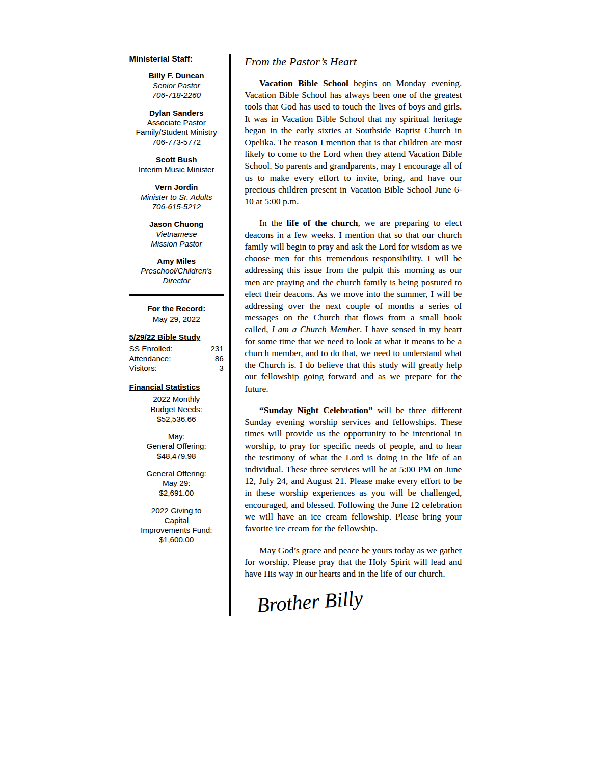Ministerial Staff:
Billy F. Duncan Senior Pastor 706-718-2260
Dylan Sanders Associate Pastor Family/Student Ministry 706-773-5772
Scott Bush Interim Music Minister
Vern Jordin Minister to Sr. Adults 706-615-5212
Jason Chuong Vietnamese Mission Pastor
Amy Miles Preschool/Children's Director
For the Record:
May 29, 2022
5/29/22 Bible Study
SS Enrolled: 231
Attendance: 86
Visitors: 3
Financial Statistics
2022 Monthly
Budget Needs:
$52,536.66
May:
General Offering:
$48,479.98
General Offering:
May 29:
$2,691.00
2022 Giving to
Capital
Improvements Fund:
$1,600.00
From the Pastor’s Heart
Vacation Bible School begins on Monday evening. Vacation Bible School has always been one of the greatest tools that God has used to touch the lives of boys and girls. It was in Vacation Bible School that my spiritual heritage began in the early sixties at Southside Baptist Church in Opelika. The reason I mention that is that children are most likely to come to the Lord when they attend Vacation Bible School. So parents and grandparents, may I encourage all of us to make every effort to invite, bring, and have our precious children present in Vacation Bible School June 6-10 at 5:00 p.m.
In the life of the church, we are preparing to elect deacons in a few weeks. I mention that so that our church family will begin to pray and ask the Lord for wisdom as we choose men for this tremendous responsibility. I will be addressing this issue from the pulpit this morning as our men are praying and the church family is being postured to elect their deacons. As we move into the summer, I will be addressing over the next couple of months a series of messages on the Church that flows from a small book called, I am a Church Member. I have sensed in my heart for some time that we need to look at what it means to be a church member, and to do that, we need to understand what the Church is. I do believe that this study will greatly help our fellowship going forward and as we prepare for the future.
“Sunday Night Celebration” will be three different Sunday evening worship services and fellowships. These times will provide us the opportunity to be intentional in worship, to pray for specific needs of people, and to hear the testimony of what the Lord is doing in the life of an individual. These three services will be at 5:00 PM on June 12, July 24, and August 21. Please make every effort to be in these worship experiences as you will be challenged, encouraged, and blessed. Following the June 12 celebration we will have an ice cream fellowship. Please bring your favorite ice cream for the fellowship.
May God’s grace and peace be yours today as we gather for worship. Please pray that the Holy Spirit will lead and have His way in our hearts and in the life of our church.
Brother Billy